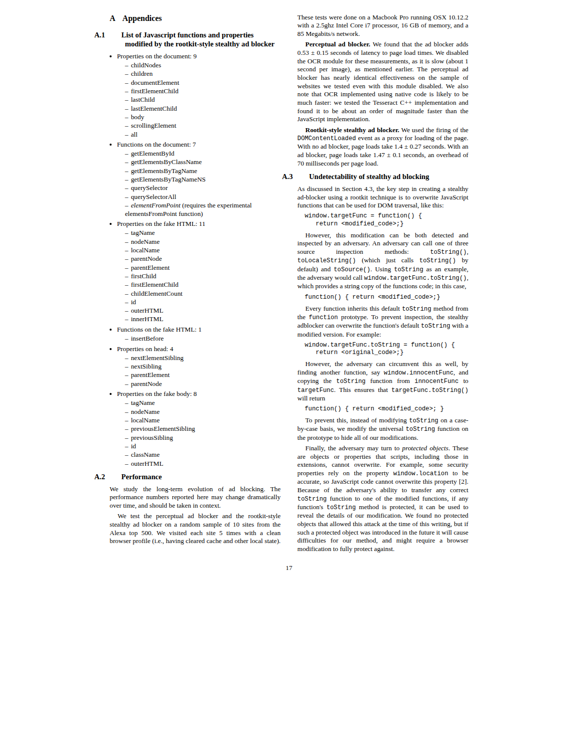AAppendices
A.1 List of Javascript functions and properties modified by the rootkit-style stealthy ad blocker
Properties on the document: 9
childNodes
children
documentElement
firstElementChild
lastChild
lastElementChild
body
scrollingElement
all
Functions on the document: 7
getElementById
getElementsByClassName
getElementsByTagName
getElementsByTagNameNS
querySelector
querySelectorAll
elementFromPoint (requires the experimental elementsFromPoint function)
Properties on the fake HTML: 11
tagName
nodeName
localName
parentNode
parentElement
firstChild
firstElementChild
childElementCount
id
outerHTML
innerHTML
Functions on the fake HTML: 1
insertBefore
Properties on head: 4
nextElementSibling
nextSibling
parentElement
parentNode
Properties on the fake body: 8
tagName
nodeName
localName
previousElementSibling
previousSibling
id
className
outerHTML
A.2 Performance
We study the long-term evolution of ad blocking. The performance numbers reported here may change dramatically over time, and should be taken in context.
We test the perceptual ad blocker and the rootkit-style stealthy ad blocker on a random sample of 10 sites from the Alexa top 500. We visited each site 5 times with a clean browser profile (i.e., having cleared cache and other local state). These tests were done on a Macbook Pro running OSX 10.12.2 with a 2.5ghz Intel Core i7 processor, 16 GB of memory, and a 85 Megabits/s network.
Perceptual ad blocker. We found that the ad blocker adds 0.53 ± 0.15 seconds of latency to page load times. We disabled the OCR module for these measurements, as it is slow (about 1 second per image), as mentioned earlier. The perceptual ad blocker has nearly identical effectiveness on the sample of websites we tested even with this module disabled. We also note that OCR implemented using native code is likely to be much faster: we tested the Tesseract C++ implementation and found it to be about an order of magnitude faster than the JavaScript implementation.
Rootkit-style stealthy ad blocker. We used the firing of the DOMContentLoaded event as a proxy for loading of the page. With no ad blocker, page loads take 1.4 ± 0.27 seconds. With an ad blocker, page loads take 1.47 ± 0.1 seconds, an overhead of 70 milliseconds per page load.
A.3 Undetectability of stealthy ad blocking
As discussed in Section 4.3, the key step in creating a stealthy ad-blocker using a rootkit technique is to overwrite JavaScript functions that can be used for DOM traversal, like this:
window.targetFunc = function() {
   return <modified_code>;}
However, this modification can be both detected and inspected by an adversary. An adversary can call one of three source inspection methods: toString(), toLocaleString() (which just calls toString() by default) and toSource(). Using toString as an example, the adversary would call window.targetFunc.toString(), which provides a string copy of the functions code; in this case,
function() { return <modified_code>;}
Every function inherits this default toString method from the function prototype. To prevent inspection, the stealthy adblocker can overwrite the function's default toString with a modified version. For example:
window.targetFunc.toString = function() {
   return <original_code>;}
However, the adversary can circumvent this as well, by finding another function, say window.innocentFunc, and copying the toString function from innocentFunc to targetFunc. This ensures that targetFunc.toString() will return
function() { return <modified_code>; }
To prevent this, instead of modifying toString on a case-by-case basis, we modify the universal toString function on the prototype to hide all of our modifications.
Finally, the adversary may turn to protected objects. These are objects or properties that scripts, including those in extensions, cannot overwrite. For example, some security properties rely on the property window.location to be accurate, so JavaScript code cannot overwrite this property [2]. Because of the adversary's ability to transfer any correct toString function to one of the modified functions, if any function's toString method is protected, it can be used to reveal the details of our modification. We found no protected objects that allowed this attack at the time of this writing, but if such a protected object was introduced in the future it will cause difficulties for our method, and might require a browser modification to fully protect against.
17